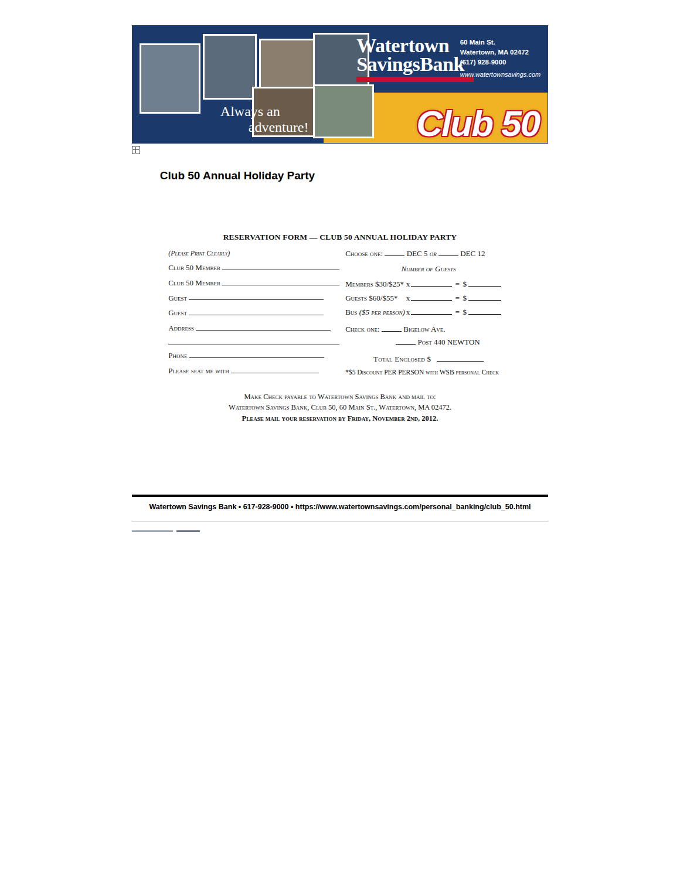Watertown
SavingsBank
60 Main St.
Watertown, MA 02472
(617) 928-9000 www.watertownsavings.com
Always an adventure!
Club 50
Club 50 Annual Holiday Party
RESERVATION FORM — CLUB 50 ANNUAL HOLIDAY PARTY
(Please Print Clearly)
Club 50 Member
Club 50 Member
Guest
Guest
Address
Phone
Please seat me with
Choose one: DEC 5 or DEC 12
Number of Guests
| Members $30/$25* | x | | = | $ |
| Guests $60/$55* | x | | = | $ |
| Bus ($5 per person) | x | | = | $ |
Check one: Bigelow Ave.
Post 440 NEWTON
Total Enclosed $
*$5 Discount PER PERSON with WSB personal Check
Make Check payable to Watertown Savings Bank and mail to:
Watertown Savings Bank, Club 50, 60 Main St., Watertown, MA 02472.
Please mail your reservation by Friday, November 2nd, 2012.
Watertown Savings Bank • 617-928-9000 • https://www.watertownsavings.com/personal_banking/club_50.html